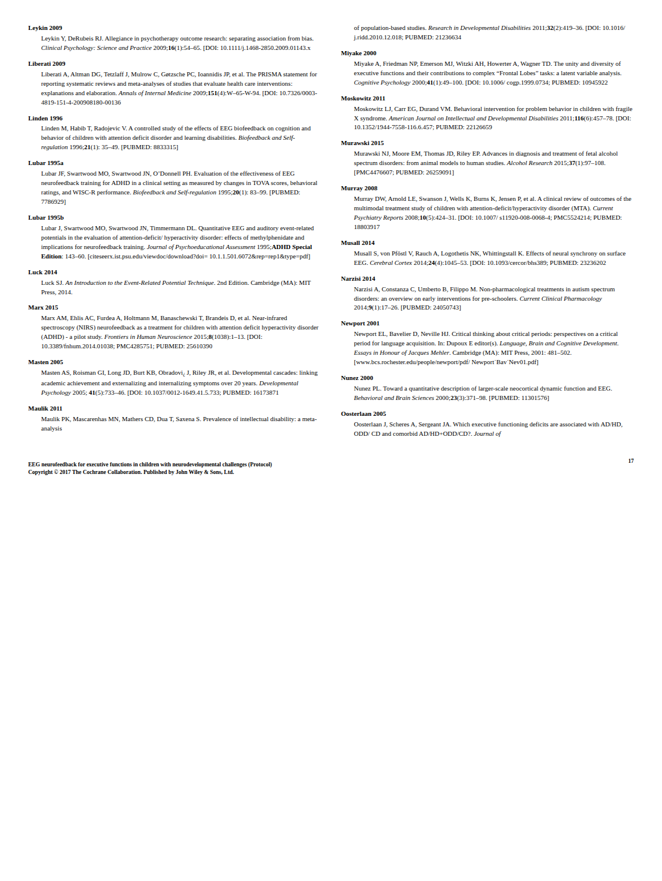Leykin 2009
Leykin Y, DeRubeis RJ. Allegiance in psychotherapy outcome research: separating association from bias. Clinical Psychology: Science and Practice 2009;16(1):54–65. [DOI: 10.1111/j.1468-2850.2009.01143.x
Liberati 2009
Liberati A, Altman DG, Tetzlaff J, Mulrow C, Gøtzsche PC, Ioannidis JP, et al. The PRISMA statement for reporting systematic reviews and meta-analyses of studies that evaluate health care interventions: explanations and elaboration. Annals of Internal Medicine 2009;151(4):W–65-W-94. [DOI: 10.7326/0003-4819-151-4-200908180-00136
Linden 1996
Linden M, Habib T, Radojevic V. A controlled study of the effects of EEG biofeedback on cognition and behavior of children with attention deficit disorder and learning disabilities. Biofeedback and Self-regulation 1996;21(1): 35–49. [PUBMED: 8833315]
Lubar 1995a
Lubar JF, Swartwood MO, Swartwood JN, O’Donnell PH. Evaluation of the effectiveness of EEG neurofeedback training for ADHD in a clinical setting as measured by changes in TOVA scores, behavioral ratings, and WISC-R performance. Biofeedback and Self-regulation 1995;20(1): 83–99. [PUBMED: 7786929]
Lubar 1995b
Lubar J, Swartwood MO, Swartwood JN, Timmermann DL. Quantitative EEG and auditory event-related potentials in the evaluation of attention-deficit/ hyperactivity disorder: effects of methylphenidate and implications for neurofeedback training. Journal of Psychoeducational Assessment 1995;ADHD Special Edition: 143–60. [citeseerx.ist.psu.edu/viewdoc/download?doi= 10.1.1.501.6072&rep=rep1&type=pdf]
Luck 2014
Luck SJ. An Introduction to the Event-Related Potential Technique. 2nd Edition. Cambridge (MA): MIT Press, 2014.
Marx 2015
Marx AM, Ehlis AC, Furdea A, Holtmann M, Banaschewski T, Brandeis D, et al. Near-infrared spectroscopy (NIRS) neurofeedback as a treatment for children with attention deficit hyperactivity disorder (ADHD) - a pilot study. Frontiers in Human Neuroscience 2015;8(1038):1–13. [DOI: 10.3389/fnhum.2014.01038; PMC4285751; PUBMED: 25610390
Masten 2005
Masten AS, Roisman GI, Long JD, Burt KB, Obradović J, Riley JR, et al. Developmental cascades: linking academic achievement and externalizing and internalizing symptoms over 20 years. Developmental Psychology 2005; 41(5):733–46. [DOI: 10.1037/0012-1649.41.5.733; PUBMED: 16173871
Maulik 2011
Maulik PK, Mascarenhas MN, Mathers CD, Dua T, Saxena S. Prevalence of intellectual disability: a meta-analysis
of population-based studies. Research in Developmental Disabilities 2011;32(2):419–36. [DOI: 10.1016/ j.ridd.2010.12.018; PUBMED: 21236634
Miyake 2000
Miyake A, Friedman NP, Emerson MJ, Witzki AH, Howerter A, Wagner TD. The unity and diversity of executive functions and their contributions to complex “Frontal Lobes” tasks: a latent variable analysis. Cognitive Psychology 2000;41(1):49–100. [DOI: 10.1006/ cogp.1999.0734; PUBMED: 10945922
Moskowitz 2011
Moskowitz LJ, Carr EG, Durand VM. Behavioral intervention for problem behavior in children with fragile X syndrome. American Journal on Intellectual and Developmental Disabilities 2011;116(6):457–78. [DOI: 10.1352/1944-7558-116.6.457; PUBMED: 22126659
Murawski 2015
Murawski NJ, Moore EM, Thomas JD, Riley EP. Advances in diagnosis and treatment of fetal alcohol spectrum disorders: from animal models to human studies. Alcohol Research 2015;37(1):97–108. [PMC4476607; PUBMED: 26259091]
Murray 2008
Murray DW, Arnold LE, Swanson J, Wells K, Burns K, Jensen P, et al. A clinical review of outcomes of the multimodal treatment study of children with attention-deficit/hyperactivity disorder (MTA). Current Psychiatry Reports 2008;10(5):424–31. [DOI: 10.1007/ s11920-008-0068-4; PMC5524214; PUBMED: 18803917
Musall 2014
Musall S, von Pföstl V, Rauch A, Logothetis NK, Whittingstall K. Effects of neural synchrony on surface EEG. Cerebral Cortex 2014;24(4):1045–53. [DOI: 10.1093/cercor/bhs389; PUBMED: 23236202
Narzisi 2014
Narzisi A, Constanza C, Umberto B, Filippo M. Non-pharmacological treatments in autism spectrum disorders: an overview on early interventions for pre-schoolers. Current Clinical Pharmacology 2014;9(1):17–26. [PUBMED: 24050743]
Newport 2001
Newport EL, Bavelier D, Neville HJ. Critical thinking about critical periods: perspectives on a critical period for language acquisition. In: Dupoux E editor(s). Language, Brain and Cognitive Development. Essays in Honour of Jacques Mehler. Cambridge (MA): MIT Press, 2001: 481–502. [www.bcs.rochester.edu/people/newport/pdf/ Newport˙Bav˙Nev01.pdf]
Nunez 2000
Nunez PL. Toward a quantitative description of larger-scale neocortical dynamic function and EEG. Behavioral and Brain Sciences 2000;23(3):371–98. [PUBMED: 11301576]
Oosterlaan 2005
Oosterlaan J, Scheres A, Sergeant JA. Which executive functioning deficits are associated with AD/HD, ODD/ CD and comorbid AD/HD+ODD/CD?. Journal of
17
EEG neurofeedback for executive functions in children with neurodevelopmental challenges (Protocol)
Copyright © 2017 The Cochrane Collaboration. Published by John Wiley & Sons, Ltd.